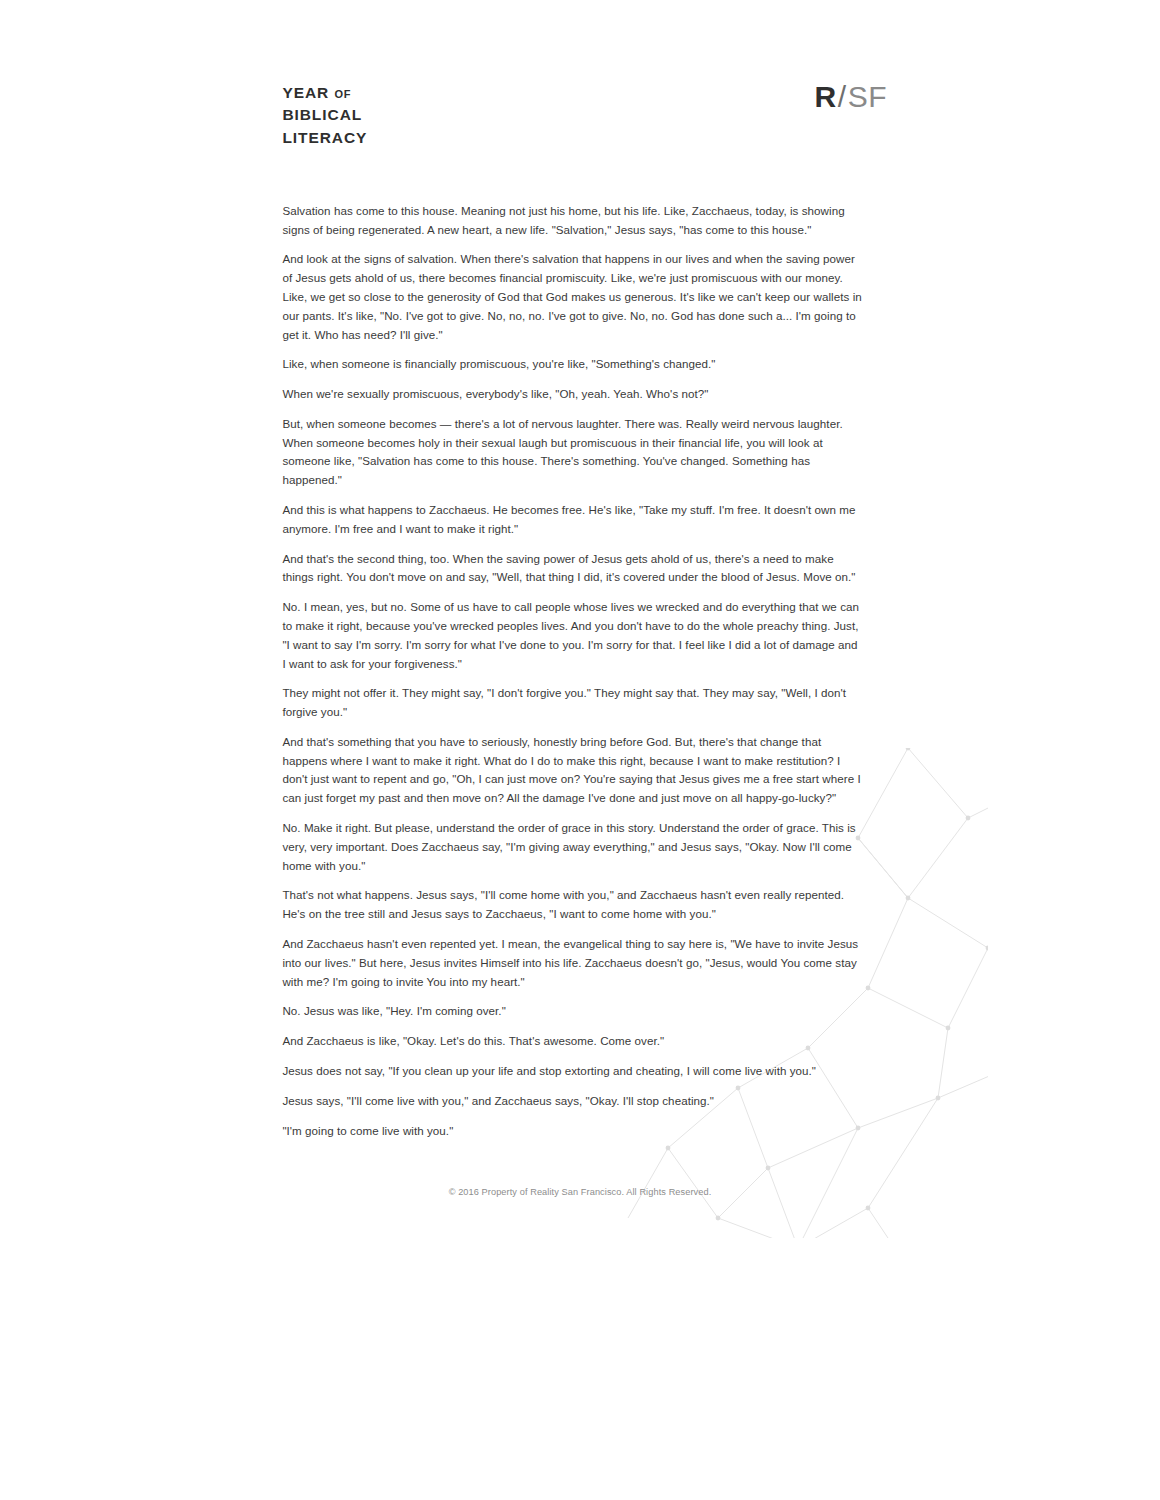Year of
Biblical
Literacy
R/SF
Salvation has come to this house. Meaning not just his home, but his life. Like, Zacchaeus, today, is showing signs of being regenerated. A new heart, a new life. "Salvation," Jesus says, "has come to this house."
And look at the signs of salvation. When there's salvation that happens in our lives and when the saving power of Jesus gets ahold of us, there becomes financial promiscuity. Like, we're just promiscuous with our money. Like, we get so close to the generosity of God that God makes us generous. It's like we can't keep our wallets in our pants. It's like, "No. I've got to give. No, no, no. I've got to give. No, no. God has done such a... I'm going to get it. Who has need? I'll give."
Like, when someone is financially promiscuous, you're like, "Something's changed."
When we're sexually promiscuous, everybody's like, "Oh, yeah. Yeah. Who's not?"
But, when someone becomes — there's a lot of nervous laughter. There was. Really weird nervous laughter. When someone becomes holy in their sexual laugh but promiscuous in their financial life, you will look at someone like, "Salvation has come to this house. There's something. You've changed. Something has happened."
And this is what happens to Zacchaeus. He becomes free. He's like, "Take my stuff. I'm free. It doesn't own me anymore. I'm free and I want to make it right."
And that's the second thing, too. When the saving power of Jesus gets ahold of us, there's a need to make things right. You don't move on and say, "Well, that thing I did, it's covered under the blood of Jesus. Move on."
No. I mean, yes, but no. Some of us have to call people whose lives we wrecked and do everything that we can to make it right, because you've wrecked peoples lives. And you don't have to do the whole preachy thing. Just, "I want to say I'm sorry. I'm sorry for what I've done to you. I'm sorry for that. I feel like I did a lot of damage and I want to ask for your forgiveness."
They might not offer it. They might say, "I don't forgive you." They might say that. They may say, "Well, I don't forgive you."
And that's something that you have to seriously, honestly bring before God. But, there's that change that happens where I want to make it right. What do I do to make this right, because I want to make restitution? I don't just want to repent and go, "Oh, I can just move on? You're saying that Jesus gives me a free start where I can just forget my past and then move on? All the damage I've done and just move on all happy-go-lucky?"
No. Make it right. But please, understand the order of grace in this story. Understand the order of grace. This is very, very important. Does Zacchaeus say, "I'm giving away everything," and Jesus says, "Okay. Now I'll come home with you."
That's not what happens. Jesus says, "I'll come home with you," and Zacchaeus hasn't even really repented. He's on the tree still and Jesus says to Zacchaeus, "I want to come home with you."
And Zacchaeus hasn't even repented yet. I mean, the evangelical thing to say here is, "We have to invite Jesus into our lives." But here, Jesus invites Himself into his life. Zacchaeus doesn't go, "Jesus, would You come stay with me? I'm going to invite You into my heart."
No. Jesus was like, "Hey. I'm coming over."
And Zacchaeus is like, "Okay. Let's do this. That's awesome. Come over."
Jesus does not say, "If you clean up your life and stop extorting and cheating, I will come live with you."
Jesus says, "I'll come live with you," and Zacchaeus says, "Okay. I'll stop cheating."
"I'm going to come live with you."
© 2016 Property of Reality San Francisco. All Rights Reserved.